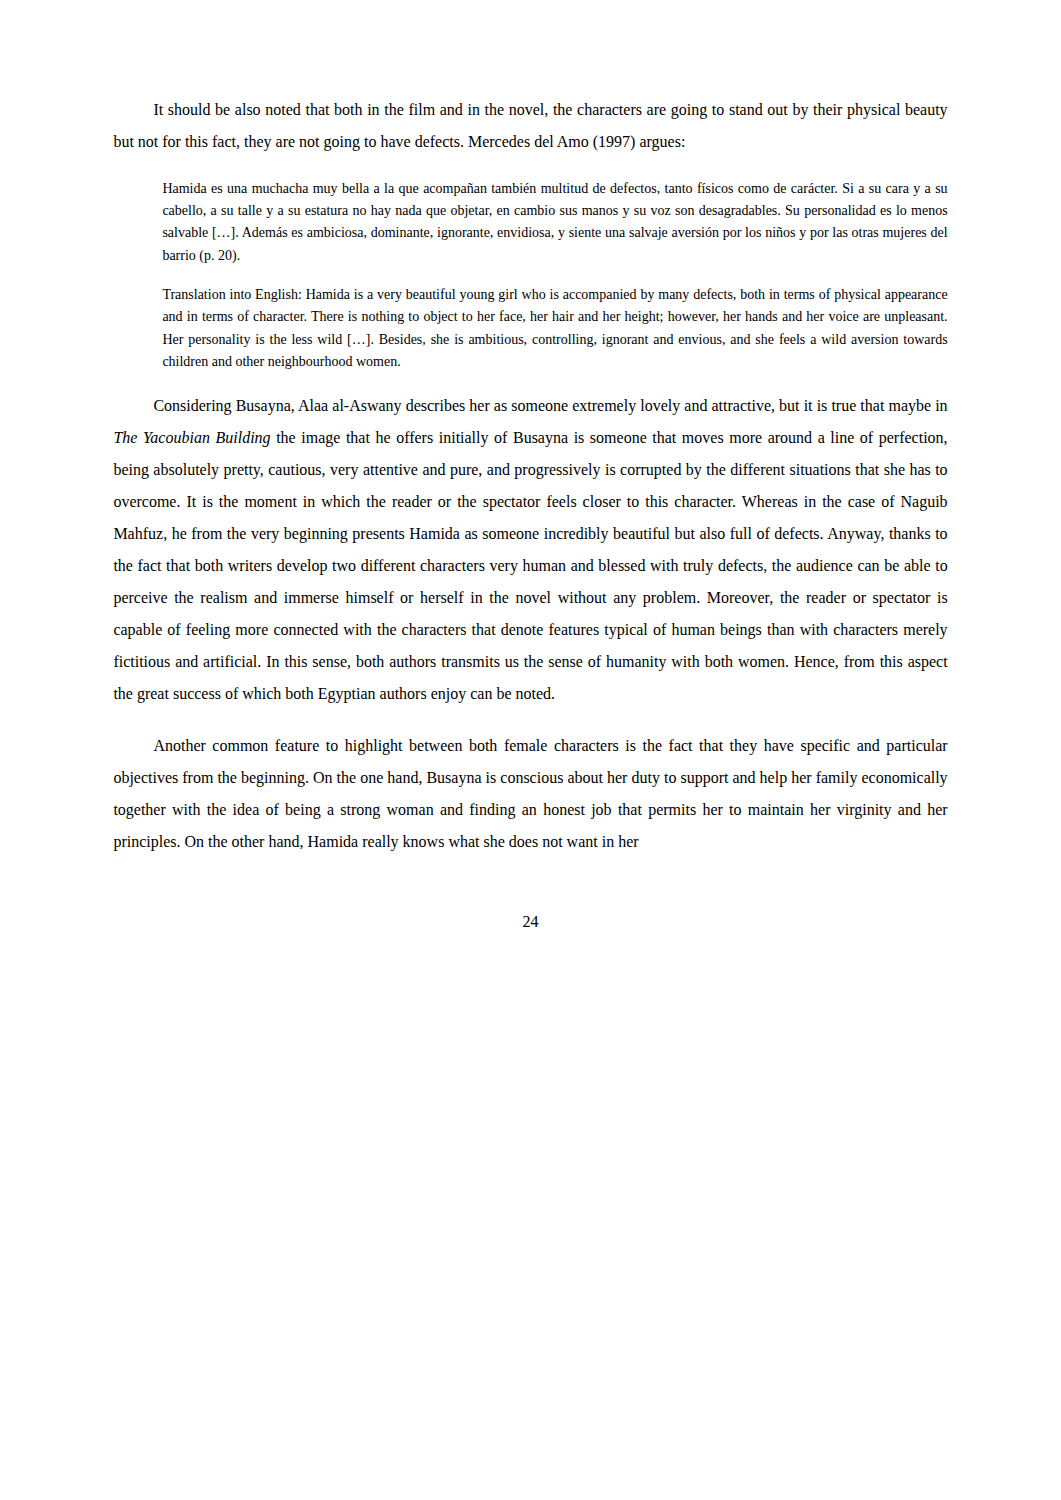It should be also noted that both in the film and in the novel, the characters are going to stand out by their physical beauty but not for this fact, they are not going to have defects. Mercedes del Amo (1997) argues:
Hamida es una muchacha muy bella a la que acompañan también multitud de defectos, tanto físicos como de carácter. Si a su cara y a su cabello, a su talle y a su estatura no hay nada que objetar, en cambio sus manos y su voz son desagradables. Su personalidad es lo menos salvable […]. Además es ambiciosa, dominante, ignorante, envidiosa, y siente una salvaje aversión por los niños y por las otras mujeres del barrio (p. 20).
Translation into English: Hamida is a very beautiful young girl who is accompanied by many defects, both in terms of physical appearance and in terms of character. There is nothing to object to her face, her hair and her height; however, her hands and her voice are unpleasant. Her personality is the less wild […]. Besides, she is ambitious, controlling, ignorant and envious, and she feels a wild aversion towards children and other neighbourhood women.
Considering Busayna, Alaa al-Aswany describes her as someone extremely lovely and attractive, but it is true that maybe in The Yacoubian Building the image that he offers initially of Busayna is someone that moves more around a line of perfection, being absolutely pretty, cautious, very attentive and pure, and progressively is corrupted by the different situations that she has to overcome. It is the moment in which the reader or the spectator feels closer to this character. Whereas in the case of Naguib Mahfuz, he from the very beginning presents Hamida as someone incredibly beautiful but also full of defects. Anyway, thanks to the fact that both writers develop two different characters very human and blessed with truly defects, the audience can be able to perceive the realism and immerse himself or herself in the novel without any problem. Moreover, the reader or spectator is capable of feeling more connected with the characters that denote features typical of human beings than with characters merely fictitious and artificial. In this sense, both authors transmits us the sense of humanity with both women. Hence, from this aspect the great success of which both Egyptian authors enjoy can be noted.
Another common feature to highlight between both female characters is the fact that they have specific and particular objectives from the beginning. On the one hand, Busayna is conscious about her duty to support and help her family economically together with the idea of being a strong woman and finding an honest job that permits her to maintain her virginity and her principles. On the other hand, Hamida really knows what she does not want in her
24